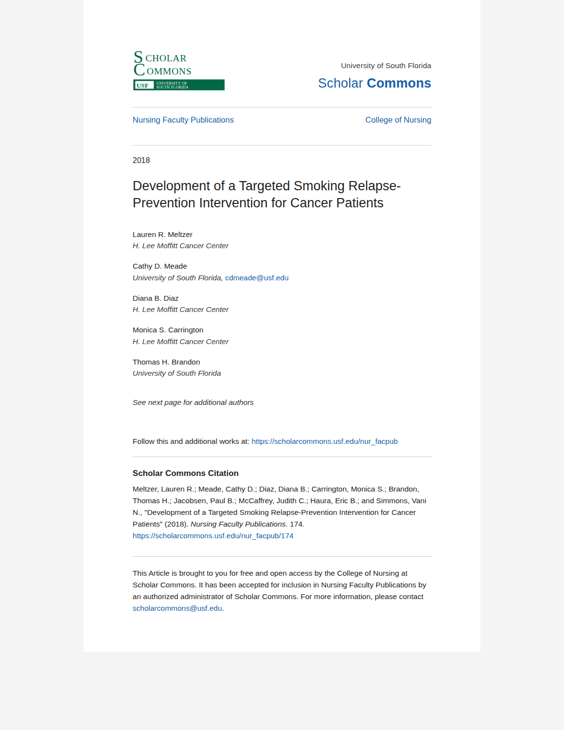S CHOLAR C OMMONS USF UNIVERSITY OF SOUTH FLORIDA
University of South Florida
Scholar Commons
Nursing Faculty Publications College of Nursing
2018
Development of a Targeted Smoking Relapse-Prevention Intervention for Cancer Patients
Lauren R. Meltzer H. Lee Moffitt Cancer Center
Cathy D. Meade University of South Florida, cdmeade@usf.edu
Diana B. Diaz H. Lee Moffitt Cancer Center
Monica S. Carrington H. Lee Moffitt Cancer Center
Thomas H. Brandon University of South Florida
See next page for additional authors
Follow this and additional works at: https://scholarcommons.usf.edu/nur_facpub
Scholar Commons Citation
Meltzer, Lauren R.; Meade, Cathy D.; Diaz, Diana B.; Carrington, Monica S.; Brandon, Thomas H.; Jacobsen, Paul B.; McCaffrey, Judith C.; Haura, Eric B.; and Simmons, Vani N., "Development of a Targeted Smoking Relapse-Prevention Intervention for Cancer Patients" (2018). Nursing Faculty Publications. 174.
https://scholarcommons.usf.edu/nur_facpub/174
This Article is brought to you for free and open access by the College of Nursing at Scholar Commons. It has been accepted for inclusion in Nursing Faculty Publications by an authorized administrator of Scholar Commons. For more information, please contact scholarcommons@usf.edu.